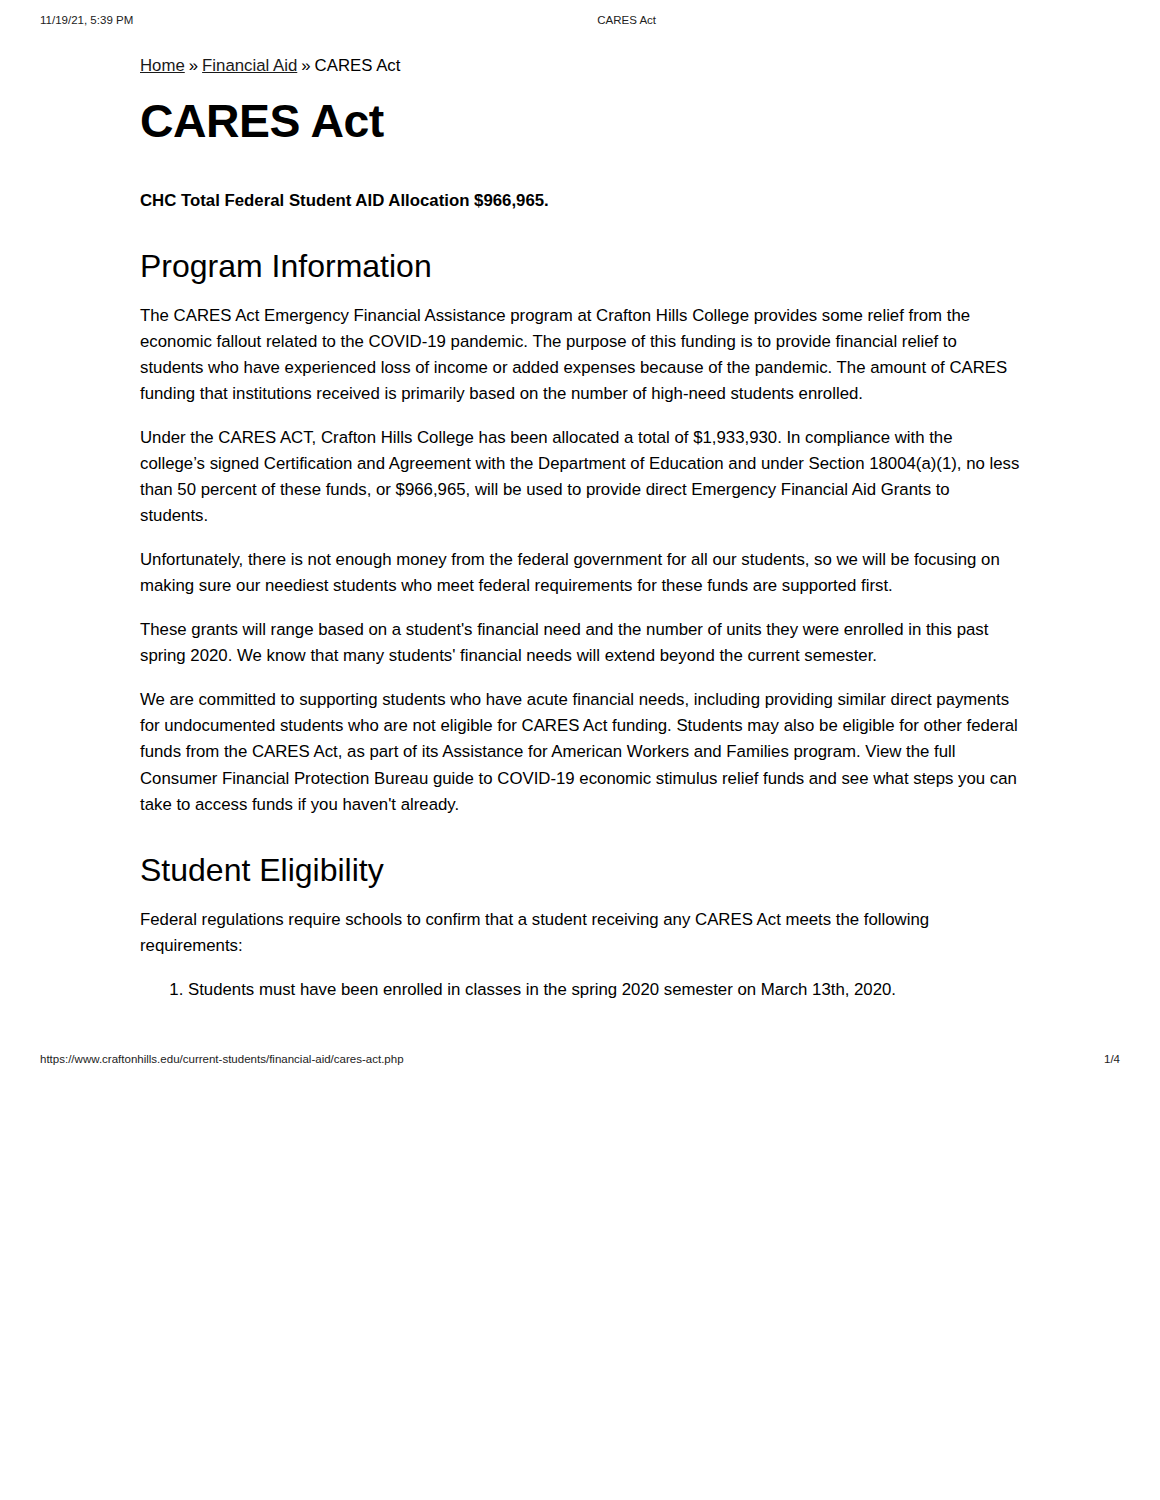11/19/21, 5:39 PM
CARES Act
Home»Financial Aid»CARES Act
CARES Act
CHC Total Federal Student AID Allocation $966,965.
Program Information
The CARES Act Emergency Financial Assistance program at Crafton Hills College provides some relief from the economic fallout related to the COVID-19 pandemic. The purpose of this funding is to provide financial relief to students who have experienced loss of income or added expenses because of the pandemic. The amount of CARES funding that institutions received is primarily based on the number of high-need students enrolled.
Under the CARES ACT, Crafton Hills College has been allocated a total of $1,933,930. In compliance with the college’s signed Certification and Agreement with the Department of Education and under Section 18004(a)(1), no less than 50 percent of these funds, or $966,965, will be used to provide direct Emergency Financial Aid Grants to students.
Unfortunately, there is not enough money from the federal government for all our students, so we will be focusing on making sure our neediest students who meet federal requirements for these funds are supported first.
These grants will range based on a student's financial need and the number of units they were enrolled in this past spring 2020. We know that many students' financial needs will extend beyond the current semester.
We are committed to supporting students who have acute financial needs, including providing similar direct payments for undocumented students who are not eligible for CARES Act funding. Students may also be eligible for other federal funds from the CARES Act, as part of its Assistance for American Workers and Families program. View the full Consumer Financial Protection Bureau guide to COVID-19 economic stimulus relief funds and see what steps you can take to access funds if you haven't already.
Student Eligibility
Federal regulations require schools to confirm that a student receiving any CARES Act meets the following requirements:
Students must have been enrolled in classes in the spring 2020 semester on March 13th, 2020.
https://www.craftonhills.edu/current-students/financial-aid/cares-act.php
1/4